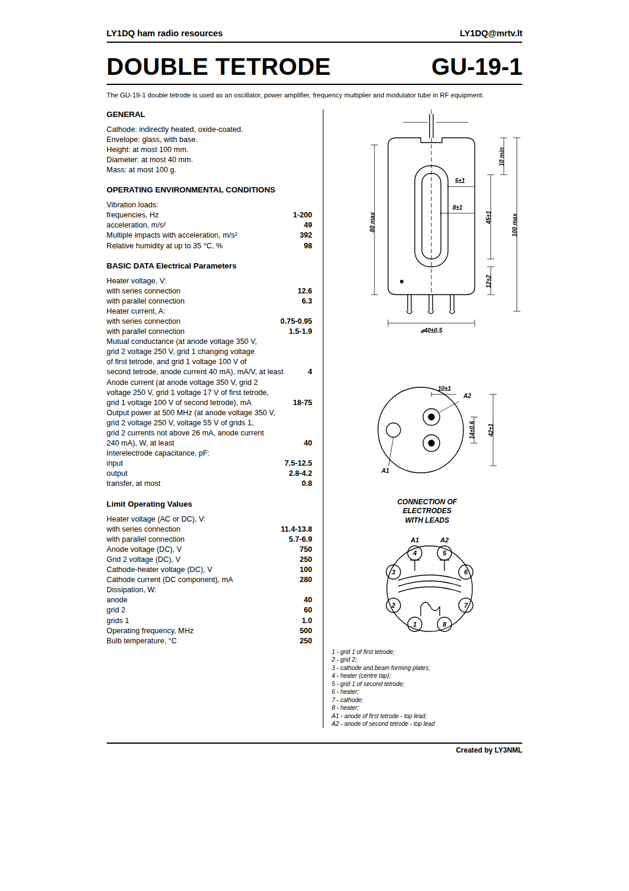LY1DQ ham radio resources LY1DQ@mrtv.lt
DOUBLE TETRODE
GU-19-1
The GU-19-1 double tetrode is used as an oscillator, power amplifier, frequency multiplier and modulator tube in RF equipment.
GENERAL
Cathode: indirectly heated, oxide-coated.
Envelope: glass, with base.
Height: at most 100 mm.
Diameter: at most 40 mm.
Mass: at most 100 g.
OPERATING ENVIRONMENTAL CONDITIONS
Vibration loads:
frequencies, Hz 1-200
acceleration, m/s²49
Multiple impacts with acceleration, m/s²392
Relative humidity at up to 35 °C, % 98
BASIC DATA Electrical Parameters
Heater voltage, V:
with series connection 12.6
with parallel connection 6.3
Heater current, A:
with series connection 0.75-0.95
with parallel connection 1.5-1.9
Mutual conductance (at anode voltage 350 V,
grid 2 voltage 250 V, grid 1 changing voltage
of first tetrode, and grid 1 voltage 100 V of
second tetrode, anode current 40 mA), mA/V, at least 4
Anode current (at anode voltage 350 V, grid 2
voltage 250 V, grid 1 voltage 17 V of first tetrode,
grid 1 voltage 100 V of second tetrode), mA 18-75
Output power at 500 MHz (at anode voltage 350 V,
grid 2 voltage 250 V, voltage 55 V of grids 1,
grid 2 currents not above 26 mA, anode current
240 mA), W, at least 40
Interelectrode capacitance, pF:
input 7.5-12.5
output 2.8-4.2
transfer, at most 0.8
Limit Operating Values
Heater voltage (AC or DC), V:
with series connection 11.4-13.8
with parallel connection 5.7-6.9
Anode voltage (DC), V 750
Grid 2 voltage (DC), V 250
Cathode-heater voltage (DC), V 100
Cathode current (DC component), mA 280
Dissipation, W:
anode 40
grid 260
grids 11.0
Operating frequency, MHz 500
Bulb temperature, °C 250
⌀2 +0.03 -0.12 10 min 80 max 100 max 45±1 12±2 5±1 8±1 ⌀40±0.5
10±1 A2 14±0.6 42±1 A1
CONNECTION OF
ELECTRODES
WITH LEADS
4 5 3 6 2 7 1 8 A1 A2
1 - grid 1 of first tetrode;
2 - grid 2;
3 - cathode and beam forming plates;
4 - heater (centre tap);
5 - grid 1 of second tetrode;
6 - heater;
7 - cathode;
8 - heater;
A1 - anode of first tetrode - top lead;
A2 - anode of second tetrode - top lead
Created by LY3NML